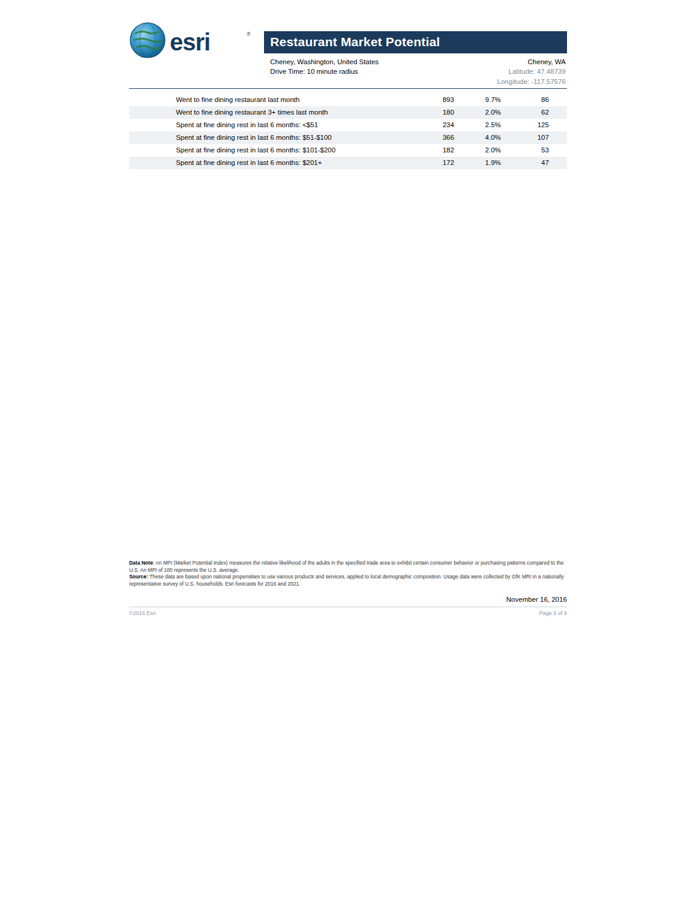esri ®
Restaurant Market Potential
Cheney, Washington, United States
Drive Time: 10 minute radius
Cheney, WA
Latitude: 47.48739
Longitude: -117.57576
| Went to fine dining restaurant last month | 893 | 9.7% | 86 |
| Went to fine dining restaurant 3+ times last month | 180 | 2.0% | 62 |
| Spent at fine dining rest in last 6 months: <$51 | 234 | 2.5% | 125 |
| Spent at fine dining rest in last 6 months: $51-$100 | 366 | 4.0% | 107 |
| Spent at fine dining rest in last 6 months: $101-$200 | 182 | 2.0% | 53 |
| Spent at fine dining rest in last 6 months: $201+ | 172 | 1.9% | 47 |
Data Note: An MPI (Market Potential Index) measures the relative likelihood of the adults in the specified trade area to exhibit certain consumer behavior or purchasing patterns compared to the U.S. An MPI of 100 represents the U.S. average.
Source: These data are based upon national propensities to use various products and services, applied to local demographic composition. Usage data were collected by GfK MRI in a nationally representative survey of U.S. households. Esri forecasts for 2016 and 2021.
November 16, 2016
©2016 Esri
Page 6 of 9